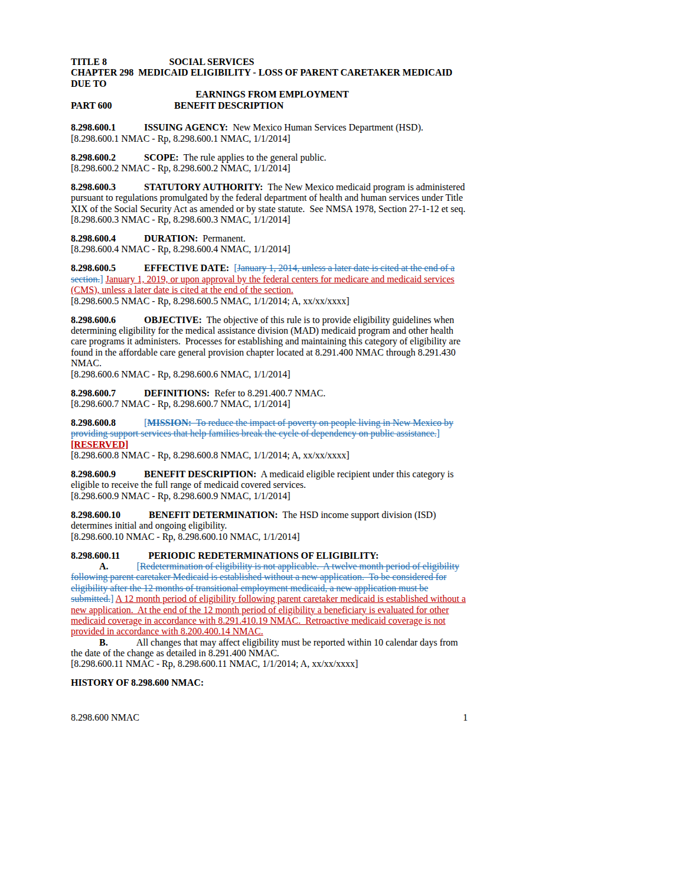TITLE 8 SOCIAL SERVICES
CHAPTER 298 MEDICAID ELIGIBILITY - LOSS OF PARENT CARETAKER MEDICAID DUE TO
EARNINGS FROM EMPLOYMENT
PART 600 BENEFIT DESCRIPTION
8.298.600.1 ISSUING AGENCY: New Mexico Human Services Department (HSD).
[8.298.600.1 NMAC - Rp, 8.298.600.1 NMAC, 1/1/2014]
8.298.600.2 SCOPE: The rule applies to the general public.
[8.298.600.2 NMAC - Rp, 8.298.600.2 NMAC, 1/1/2014]
8.298.600.3 STATUTORY AUTHORITY: The New Mexico medicaid program is administered pursuant to regulations promulgated by the federal department of health and human services under Title XIX of the Social Security Act as amended or by state statute. See NMSA 1978, Section 27-1-12 et seq.
[8.298.600.3 NMAC - Rp, 8.298.600.3 NMAC, 1/1/2014]
8.298.600.4 DURATION: Permanent.
[8.298.600.4 NMAC - Rp, 8.298.600.4 NMAC, 1/1/2014]
8.298.600.5 EFFECTIVE DATE: [January 1, 2014, unless a later date is cited at the end of a section.] January 1, 2019, or upon approval by the federal centers for medicare and medicaid services (CMS), unless a later date is cited at the end of the section.
[8.298.600.5 NMAC - Rp, 8.298.600.5 NMAC, 1/1/2014; A, xx/xx/xxxx]
8.298.600.6 OBJECTIVE: The objective of this rule is to provide eligibility guidelines when determining eligibility for the medical assistance division (MAD) medicaid program and other health care programs it administers. Processes for establishing and maintaining this category of eligibility are found in the affordable care general provision chapter located at 8.291.400 NMAC through 8.291.430 NMAC.
[8.298.600.6 NMAC - Rp, 8.298.600.6 NMAC, 1/1/2014]
8.298.600.7 DEFINITIONS: Refer to 8.291.400.7 NMAC.
[8.298.600.7 NMAC - Rp, 8.298.600.7 NMAC, 1/1/2014]
8.298.600.8[MISSION: To reduce the impact of poverty on people living in New Mexico by providing support services that help families break the cycle of dependency on public assistance.] [RESERVED]
[8.298.600.8 NMAC - Rp, 8.298.600.8 NMAC, 1/1/2014; A, xx/xx/xxxx]
8.298.600.9 BENEFIT DESCRIPTION: A medicaid eligible recipient under this category is eligible to receive the full range of medicaid covered services.
[8.298.600.9 NMAC - Rp, 8.298.600.9 NMAC, 1/1/2014]
8.298.600.10 BENEFIT DETERMINATION: The HSD income support division (ISD) determines initial and ongoing eligibility.
[8.298.600.10 NMAC - Rp, 8.298.600.10 NMAC, 1/1/2014]
8.298.600.11 PERIODIC REDETERMINATIONS OF ELIGIBILITY:
A. [Redetermination of eligibility is not applicable. A twelve month period of eligibility following parent caretaker Medicaid is established without a new application. To be considered for eligibility after the 12 months of transitional employment medicaid, a new application must be submitted.] A 12 month period of eligibility following parent caretaker medicaid is established without a new application. At the end of the 12 month period of eligibility a beneficiary is evaluated for other medicaid coverage in accordance with 8.291.410.19 NMAC. Retroactive medicaid coverage is not provided in accordance with 8.200.400.14 NMAC.
B. All changes that may affect eligibility must be reported within 10 calendar days from the date of the change as detailed in 8.291.400 NMAC.
[8.298.600.11 NMAC - Rp, 8.298.600.11 NMAC, 1/1/2014; A, xx/xx/xxxx]
HISTORY OF 8.298.600 NMAC:
8.298.600 NMAC 1